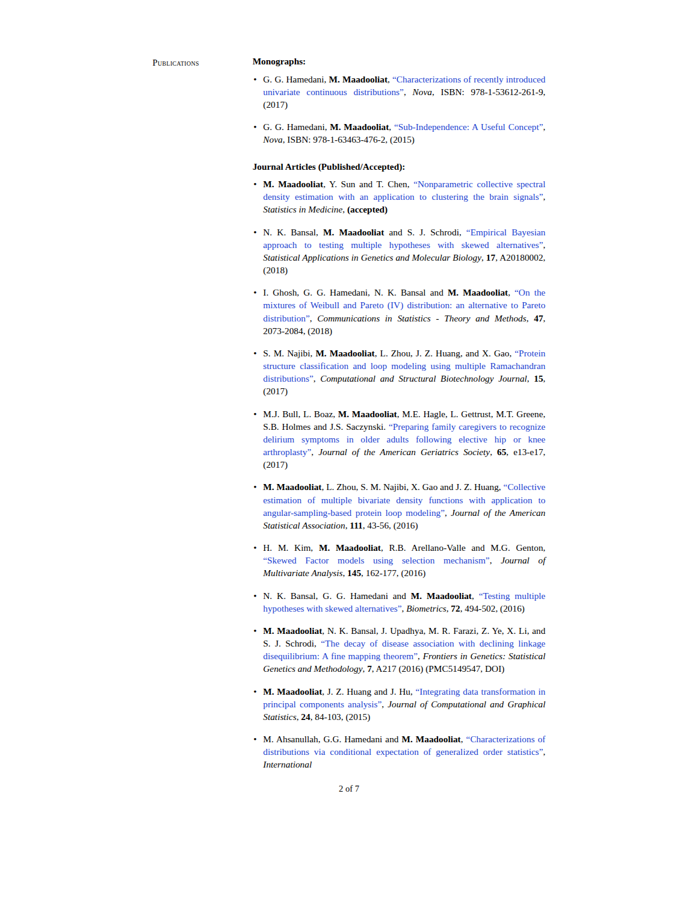Publications
Monographs:
G. G. Hamedani, M. Maadooliat, “Characterizations of recently introduced univariate continuous distributions”, Nova, ISBN: 978-1-53612-261-9, (2017)
G. G. Hamedani, M. Maadooliat, “Sub-Independence: A Useful Concept”, Nova, ISBN: 978-1-63463-476-2, (2015)
Journal Articles (Published/Accepted):
M. Maadooliat, Y. Sun and T. Chen, “Nonparametric collective spectral density estimation with an application to clustering the brain signals”, Statistics in Medicine, (accepted)
N. K. Bansal, M. Maadooliat and S. J. Schrodi, “Empirical Bayesian approach to testing multiple hypotheses with skewed alternatives”, Statistical Applications in Genetics and Molecular Biology, 17, A20180002, (2018)
I. Ghosh, G. G. Hamedani, N. K. Bansal and M. Maadooliat, “On the mixtures of Weibull and Pareto (IV) distribution: an alternative to Pareto distribution”, Communications in Statistics - Theory and Methods, 47, 2073-2084, (2018)
S. M. Najibi, M. Maadooliat, L. Zhou, J. Z. Huang, and X. Gao, “Protein structure classification and loop modeling using multiple Ramachandran distributions”, Computational and Structural Biotechnology Journal, 15, (2017)
M.J. Bull, L. Boaz, M. Maadooliat, M.E. Hagle, L. Gettrust, M.T. Greene, S.B. Holmes and J.S. Saczynski. “Preparing family caregivers to recognize delirium symptoms in older adults following elective hip or knee arthroplasty”, Journal of the American Geriatrics Society, 65, e13-e17, (2017)
M. Maadooliat, L. Zhou, S. M. Najibi, X. Gao and J. Z. Huang, “Collective estimation of multiple bivariate density functions with application to angular-sampling-based protein loop modeling”, Journal of the American Statistical Association, 111, 43-56, (2016)
H. M. Kim, M. Maadooliat, R.B. Arellano-Valle and M.G. Genton, “Skewed Factor models using selection mechanism”, Journal of Multivariate Analysis, 145, 162-177, (2016)
N. K. Bansal, G. G. Hamedani and M. Maadooliat, “Testing multiple hypotheses with skewed alternatives”, Biometrics, 72, 494-502, (2016)
M. Maadooliat, N. K. Bansal, J. Upadhya, M. R. Farazi, Z. Ye, X. Li, and S. J. Schrodi, “The decay of disease association with declining linkage disequilibrium: A fine mapping theorem”, Frontiers in Genetics: Statistical Genetics and Methodology, 7, A217 (2016) (PMC5149547, DOI)
M. Maadooliat, J. Z. Huang and J. Hu, “Integrating data transformation in principal components analysis”, Journal of Computational and Graphical Statistics, 24, 84-103, (2015)
M. Ahsanullah, G.G. Hamedani and M. Maadooliat, “Characterizations of distributions via conditional expectation of generalized order statistics”, International
2 of 7